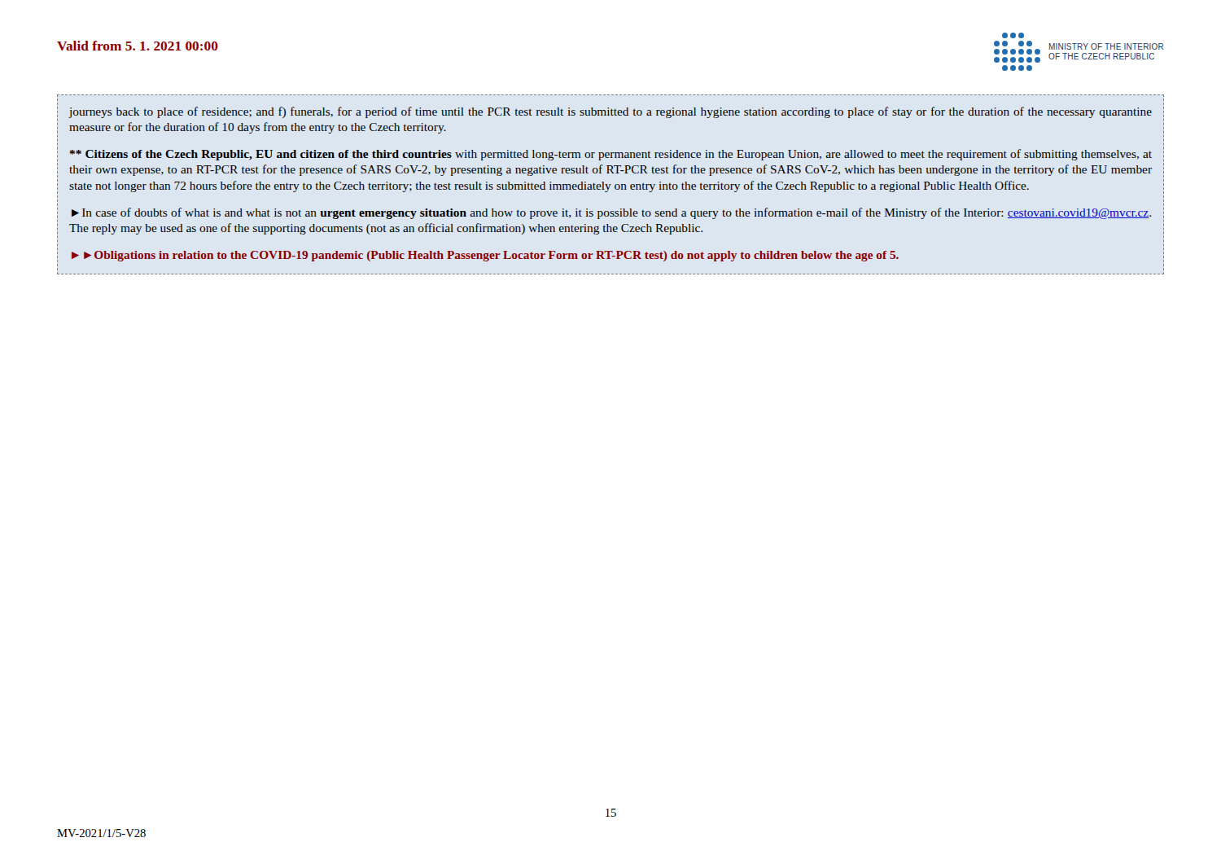Valid from 5. 1. 2021 00:00
MINISTRY OF THE INTERIOR
OF THE CZECH REPUBLIC
journeys back to place of residence; and f) funerals, for a period of time until the PCR test result is submitted to a regional hygiene station according to place of stay or for the duration of the necessary quarantine measure or for the duration of 10 days from the entry to the Czech territory.
** Citizens of the Czech Republic, EU and citizen of the third countries with permitted long-term or permanent residence in the European Union, are allowed to meet the requirement of submitting themselves, at their own expense, to an RT-PCR test for the presence of SARS CoV-2, by presenting a negative result of RT-PCR test for the presence of SARS CoV-2, which has been undergone in the territory of the EU member state not longer than 72 hours before the entry to the Czech territory; the test result is submitted immediately on entry into the territory of the Czech Republic to a regional Public Health Office.
►In case of doubts of what is and what is not an urgent emergency situation and how to prove it, it is possible to send a query to the information e-mail of the Ministry of the Interior: cestovani.covid19@mvcr.cz. The reply may be used as one of the supporting documents (not as an official confirmation) when entering the Czech Republic.
►►Obligations in relation to the COVID-19 pandemic (Public Health Passenger Locator Form or RT-PCR test) do not apply to children below the age of 5.
15
MV-2021/1/5-V28